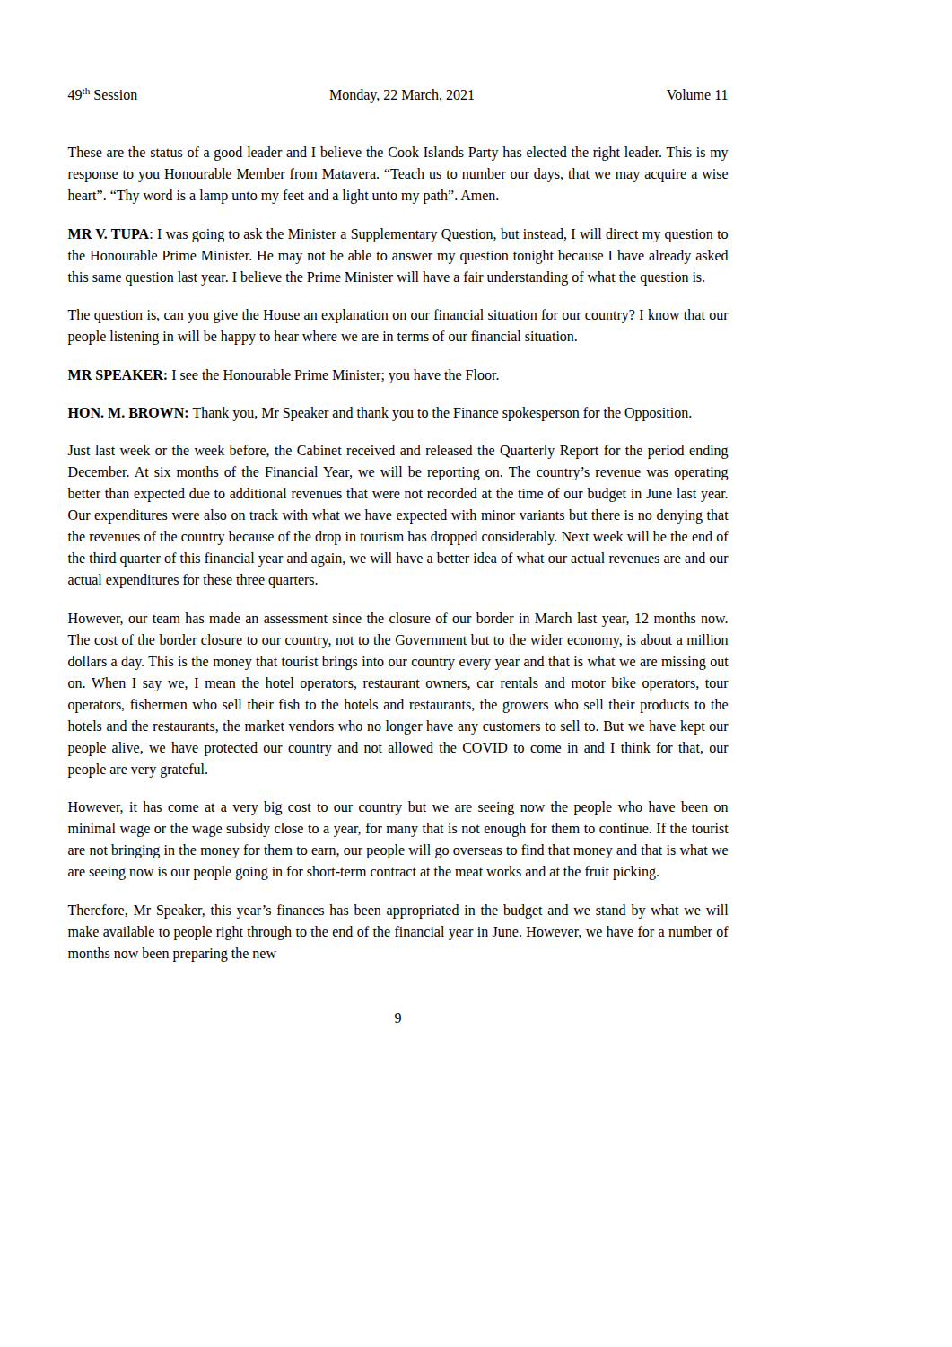49th Session Monday, 22 March, 2021 Volume 11
These are the status of a good leader and I believe the Cook Islands Party has elected the right leader. This is my response to you Honourable Member from Matavera. “Teach us to number our days, that we may acquire a wise heart”. “Thy word is a lamp unto my feet and a light unto my path”. Amen.
MR V. TUPA: I was going to ask the Minister a Supplementary Question, but instead, I will direct my question to the Honourable Prime Minister. He may not be able to answer my question tonight because I have already asked this same question last year. I believe the Prime Minister will have a fair understanding of what the question is.
The question is, can you give the House an explanation on our financial situation for our country? I know that our people listening in will be happy to hear where we are in terms of our financial situation.
MR SPEAKER: I see the Honourable Prime Minister; you have the Floor.
HON. M. BROWN: Thank you, Mr Speaker and thank you to the Finance spokesperson for the Opposition.
Just last week or the week before, the Cabinet received and released the Quarterly Report for the period ending December. At six months of the Financial Year, we will be reporting on. The country’s revenue was operating better than expected due to additional revenues that were not recorded at the time of our budget in June last year. Our expenditures were also on track with what we have expected with minor variants but there is no denying that the revenues of the country because of the drop in tourism has dropped considerably. Next week will be the end of the third quarter of this financial year and again, we will have a better idea of what our actual revenues are and our actual expenditures for these three quarters.
However, our team has made an assessment since the closure of our border in March last year, 12 months now. The cost of the border closure to our country, not to the Government but to the wider economy, is about a million dollars a day. This is the money that tourist brings into our country every year and that is what we are missing out on. When I say we, I mean the hotel operators, restaurant owners, car rentals and motor bike operators, tour operators, fishermen who sell their fish to the hotels and restaurants, the growers who sell their products to the hotels and the restaurants, the market vendors who no longer have any customers to sell to. But we have kept our people alive, we have protected our country and not allowed the COVID to come in and I think for that, our people are very grateful.
However, it has come at a very big cost to our country but we are seeing now the people who have been on minimal wage or the wage subsidy close to a year, for many that is not enough for them to continue. If the tourist are not bringing in the money for them to earn, our people will go overseas to find that money and that is what we are seeing now is our people going in for short-term contract at the meat works and at the fruit picking.
Therefore, Mr Speaker, this year’s finances has been appropriated in the budget and we stand by what we will make available to people right through to the end of the financial year in June. However, we have for a number of months now been preparing the new
9